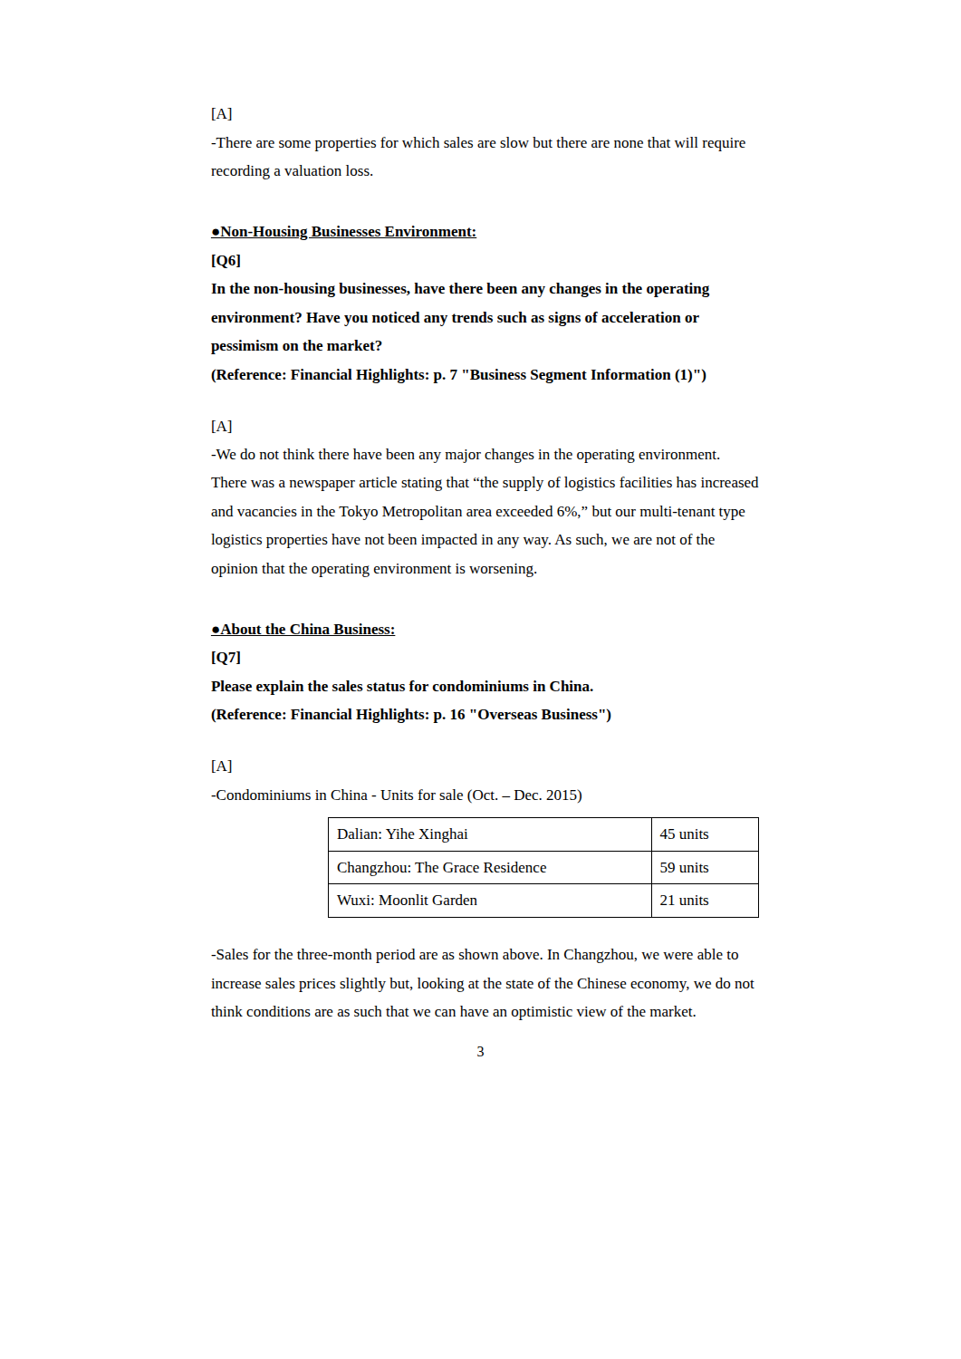[A]
-There are some properties for which sales are slow but there are none that will require recording a valuation loss.
●Non-Housing Businesses Environment:
[Q6]
In the non-housing businesses, have there been any changes in the operating environment? Have you noticed any trends such as signs of acceleration or pessimism on the market?
(Reference: Financial Highlights: p. 7 "Business Segment Information (1)")
[A]
-We do not think there have been any major changes in the operating environment. There was a newspaper article stating that “the supply of logistics facilities has increased and vacancies in the Tokyo Metropolitan area exceeded 6%,” but our multi-tenant type logistics properties have not been impacted in any way. As such, we are not of the opinion that the operating environment is worsening.
●About the China Business:
[Q7]
Please explain the sales status for condominiums in China.
(Reference: Financial Highlights: p. 16 "Overseas Business")
[A]
-Condominiums in China - Units for sale (Oct. – Dec. 2015)
| Dalian: Yihe Xinghai | 45 units |
| Changzhou: The Grace Residence | 59 units |
| Wuxi: Moonlit Garden | 21 units |
-Sales for the three-month period are as shown above. In Changzhou, we were able to increase sales prices slightly but, looking at the state of the Chinese economy, we do not think conditions are as such that we can have an optimistic view of the market.
3